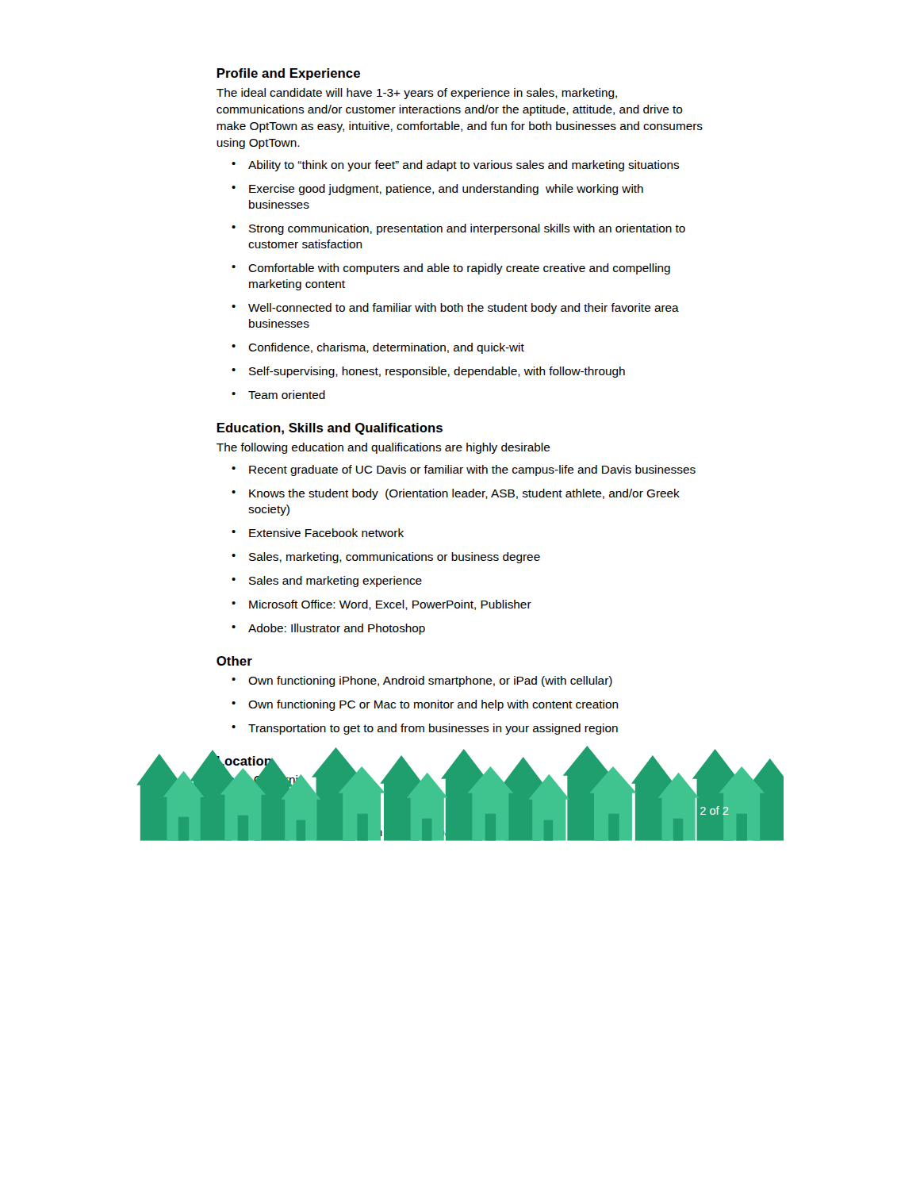Profile and Experience
The ideal candidate will have 1-3+ years of experience in sales, marketing, communications and/or customer interactions and/or the aptitude, attitude, and drive to make OptTown as easy, intuitive, comfortable, and fun for both businesses and consumers using OptTown.
Ability to “think on your feet” and adapt to various sales and marketing situations
Exercise good judgment, patience, and understanding while working with businesses
Strong communication, presentation and interpersonal skills with an orientation to customer satisfaction
Comfortable with computers and able to rapidly create creative and compelling marketing content
Well-connected to and familiar with both the student body and their favorite area businesses
Confidence, charisma, determination, and quick-wit
Self-supervising, honest, responsible, dependable, with follow-through
Team oriented
Education, Skills and Qualifications
The following education and qualifications are highly desirable
Recent graduate of UC Davis or familiar with the campus-life and Davis businesses
Knows the student body (Orientation leader, ASB, student athlete, and/or Greek society)
Extensive Facebook network
Sales, marketing, communications or business degree
Sales and marketing experience
Microsoft Office: Word, Excel, PowerPoint, Publisher
Adobe: Illustrator and Photoshop
Other
Own functioning iPhone, Android smartphone, or iPad (with cellular)
Own functioning PC or Mac to monitor and help with content creation
Transportation to get to and from businesses in your assigned region
Location
Davis, California
Compensation
Full-time, salaried position with objective-based bonus
2 of 2